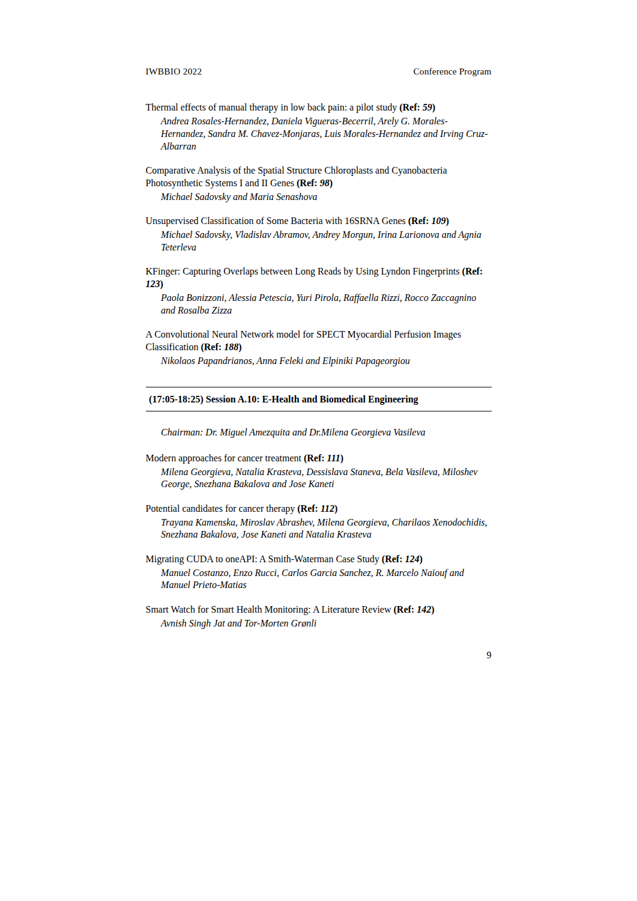IWBBIO 2022 Conference Program
Thermal effects of manual therapy in low back pain: a pilot study (Ref: 59)
Andrea Rosales-Hernandez, Daniela Vigueras-Becerril, Arely G. Morales-Hernandez, Sandra M. Chavez-Monjaras, Luis Morales-Hernandez and Irving Cruz-Albarran
Comparative Analysis of the Spatial Structure Chloroplasts and Cyanobacteria Photosynthetic Systems I and II Genes (Ref: 98)
Michael Sadovsky and Maria Senashova
Unsupervised Classification of Some Bacteria with 16SRNA Genes (Ref: 109)
Michael Sadovsky, Vladislav Abramov, Andrey Morgun, Irina Larionova and Agnia Teterleva
KFinger: Capturing Overlaps between Long Reads by Using Lyndon Fingerprints (Ref: 123)
Paola Bonizzoni, Alessia Petescia, Yuri Pirola, Raffaella Rizzi, Rocco Zaccagnino and Rosalba Zizza
A Convolutional Neural Network model for SPECT Myocardial Perfusion Images Classification (Ref: 188)
Nikolaos Papandrianos, Anna Feleki and Elpiniki Papageorgiou
(17:05-18:25) Session A.10: E-Health and Biomedical Engineering
Chairman: Dr. Miguel Amezquita and Dr.Milena Georgieva Vasileva
Modern approaches for cancer treatment (Ref: 111)
Milena Georgieva, Natalia Krasteva, Dessislava Staneva, Bela Vasileva, Miloshev George, Snezhana Bakalova and Jose Kaneti
Potential candidates for cancer therapy (Ref: 112)
Trayana Kamenska, Miroslav Abrashev, Milena Georgieva, Charilaos Xenodochidis, Snezhana Bakalova, Jose Kaneti and Natalia Krasteva
Migrating CUDA to oneAPI: A Smith-Waterman Case Study (Ref: 124)
Manuel Costanzo, Enzo Rucci, Carlos Garcia Sanchez, R. Marcelo Naiouf and Manuel Prieto-Matias
Smart Watch for Smart Health Monitoring: A Literature Review (Ref: 142)
Avnish Singh Jat and Tor-Morten Grønli
9